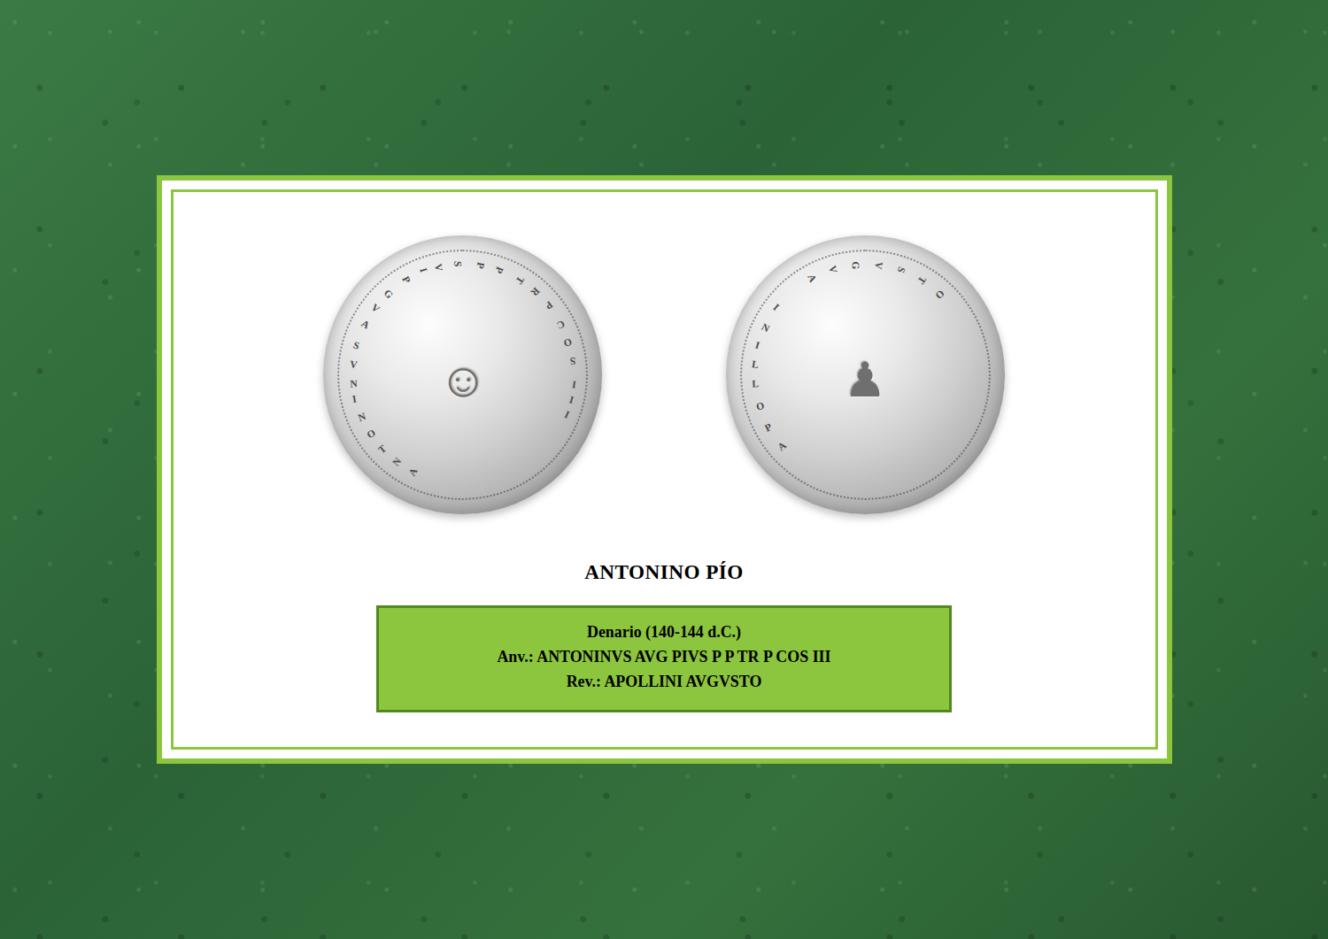A N T O N I N V S A V G P I V S P P T R P C O S I I I
☺
A P O L L I N I A V G V S T O
♟
ANTONINO PÍO
Denario (140-144 d.C.)
Anv.: ANTONINVS AVG PIVS P P TR P COS III
Rev.: APOLLINI AVGVSTO